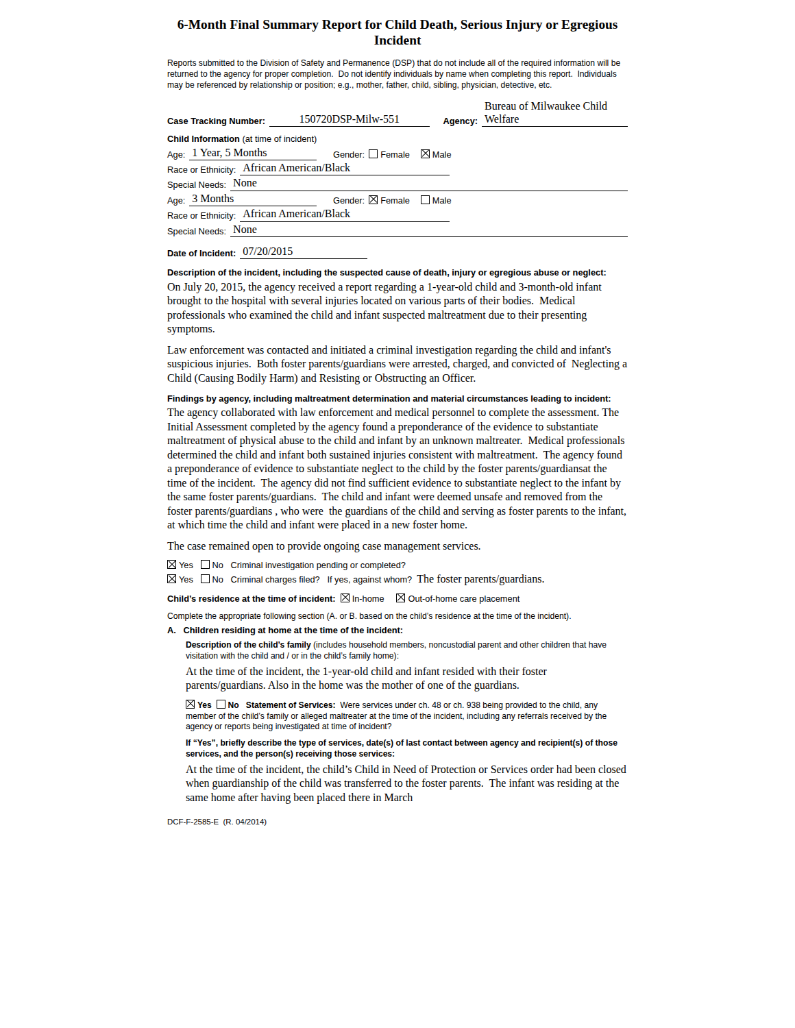6-Month Final Summary Report for Child Death, Serious Injury or Egregious Incident
Reports submitted to the Division of Safety and Permanence (DSP) that do not include all of the required information will be returned to the agency for proper completion. Do not identify individuals by name when completing this report. Individuals may be referenced by relationship or position; e.g., mother, father, child, sibling, physician, detective, etc.
Case Tracking Number: 150720DSP-Milw-551 Agency: Bureau of Milwaukee Child Welfare
Child Information (at time of incident)
Age: 1 Year, 5 Months Gender: Female Male
Race or Ethnicity: African American/Black
Special Needs: None
Age: 3 Months Gender: Female Male
Race or Ethnicity: African American/Black
Special Needs: None
Date of Incident: 07/20/2015
Description of the incident, including the suspected cause of death, injury or egregious abuse or neglect:
On July 20, 2015, the agency received a report regarding a 1-year-old child and 3-month-old infant brought to the hospital with several injuries located on various parts of their bodies. Medical professionals who examined the child and infant suspected maltreatment due to their presenting symptoms.
Law enforcement was contacted and initiated a criminal investigation regarding the child and infant's suspicious injuries. Both foster parents/guardians were arrested, charged, and convicted of Neglecting a Child (Causing Bodily Harm) and Resisting or Obstructing an Officer.
Findings by agency, including maltreatment determination and material circumstances leading to incident:
The agency collaborated with law enforcement and medical personnel to complete the assessment. The Initial Assessment completed by the agency found a preponderance of the evidence to substantiate maltreatment of physical abuse to the child and infant by an unknown maltreater. Medical professionals determined the child and infant both sustained injuries consistent with maltreatment. The agency found a preponderance of evidence to substantiate neglect to the child by the foster parents/guardiansat the time of the incident. The agency did not find sufficient evidence to substantiate neglect to the infant by the same foster parents/guardians. The child and infant were deemed unsafe and removed from the foster parents/guardians , who were the guardians of the child and serving as foster parents to the infant, at which time the child and infant were placed in a new foster home.
The case remained open to provide ongoing case management services.
Yes No Criminal investigation pending or completed?
Yes No Criminal charges filed? If yes, against whom? The foster parents/guardians.
Child’s residence at the time of incident: In-home Out-of-home care placement
Complete the appropriate following section (A. or B. based on the child’s residence at the time of the incident).
A. Children residing at home at the time of the incident:
Description of the child’s family (includes household members, noncustodial parent and other children that have visitation with the child and / or in the child’s family home):
At the time of the incident, the 1-year-old child and infant resided with their foster parents/guardians. Also in the home was the mother of one of the guardians.
Yes No Statement of Services: Were services under ch. 48 or ch. 938 being provided to the child, any member of the child’s family or alleged maltreater at the time of the incident, including any referrals received by the agency or reports being investigated at time of incident?
If “Yes”, briefly describe the type of services, date(s) of last contact between agency and recipient(s) of those services, and the person(s) receiving those services:
At the time of the incident, the child’s Child in Need of Protection or Services order had been closed when guardianship of the child was transferred to the foster parents. The infant was residing at the same home after having been placed there in March
DCF-F-2585-E (R. 04/2014)